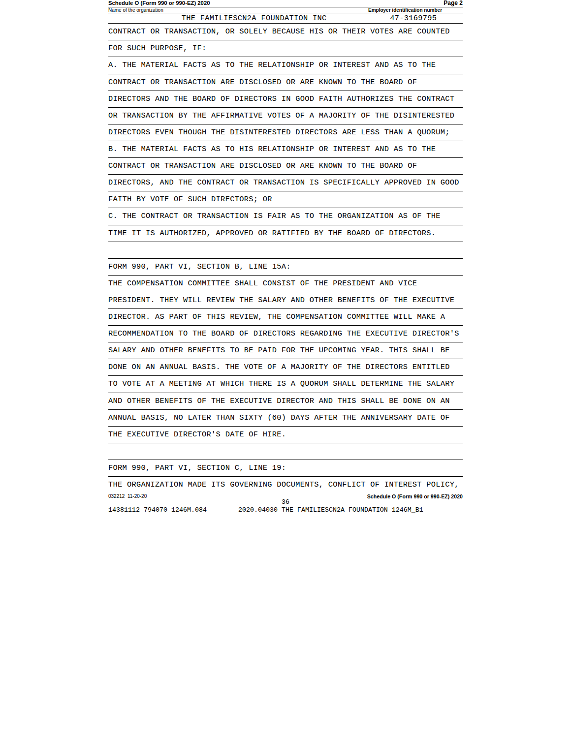Schedule O (Form 990 or 990-EZ) 2020
Page 2
Name of the organization
Employer identification number
THE FAMILIESCN2A FOUNDATION INC
47-3169795
CONTRACT OR TRANSACTION, OR SOLELY BECAUSE HIS OR THEIR VOTES ARE COUNTED
FOR SUCH PURPOSE, IF:
A. THE MATERIAL FACTS AS TO THE RELATIONSHIP OR INTEREST AND AS TO THE
CONTRACT OR TRANSACTION ARE DISCLOSED OR ARE KNOWN TO THE BOARD OF
DIRECTORS AND THE BOARD OF DIRECTORS IN GOOD FAITH AUTHORIZES THE CONTRACT
OR TRANSACTION BY THE AFFIRMATIVE VOTES OF A MAJORITY OF THE DISINTERESTED
DIRECTORS EVEN THOUGH THE DISINTERESTED DIRECTORS ARE LESS THAN A QUORUM;
B. THE MATERIAL FACTS AS TO HIS RELATIONSHIP OR INTEREST AND AS TO THE
CONTRACT OR TRANSACTION ARE DISCLOSED OR ARE KNOWN TO THE BOARD OF
DIRECTORS, AND THE CONTRACT OR TRANSACTION IS SPECIFICALLY APPROVED IN GOOD
FAITH BY VOTE OF SUCH DIRECTORS; OR
C. THE CONTRACT OR TRANSACTION IS FAIR AS TO THE ORGANIZATION AS OF THE
TIME IT IS AUTHORIZED, APPROVED OR RATIFIED BY THE BOARD OF DIRECTORS.
FORM 990, PART VI, SECTION B, LINE 15A:
THE COMPENSATION COMMITTEE SHALL CONSIST OF THE PRESIDENT AND VICE
PRESIDENT. THEY WILL REVIEW THE SALARY AND OTHER BENEFITS OF THE EXECUTIVE
DIRECTOR. AS PART OF THIS REVIEW, THE COMPENSATION COMMITTEE WILL MAKE A
RECOMMENDATION TO THE BOARD OF DIRECTORS REGARDING THE EXECUTIVE DIRECTOR'S
SALARY AND OTHER BENEFITS TO BE PAID FOR THE UPCOMING YEAR. THIS SHALL BE
DONE ON AN ANNUAL BASIS. THE VOTE OF A MAJORITY OF THE DIRECTORS ENTITLED
TO VOTE AT A MEETING AT WHICH THERE IS A QUORUM SHALL DETERMINE THE SALARY
AND OTHER BENEFITS OF THE EXECUTIVE DIRECTOR AND THIS SHALL BE DONE ON AN
ANNUAL BASIS, NO LATER THAN SIXTY (60) DAYS AFTER THE ANNIVERSARY DATE OF
THE EXECUTIVE DIRECTOR'S DATE OF HIRE.
FORM 990, PART VI, SECTION C, LINE 19:
THE ORGANIZATION MADE ITS GOVERNING DOCUMENTS, CONFLICT OF INTEREST POLICY,
032212 11-20-20
Schedule O (Form 990 or 990-EZ) 2020
36
14381112 794070 1246M.084 2020.04030 THE FAMILIESCN2A FOUNDATION 1246M_B1